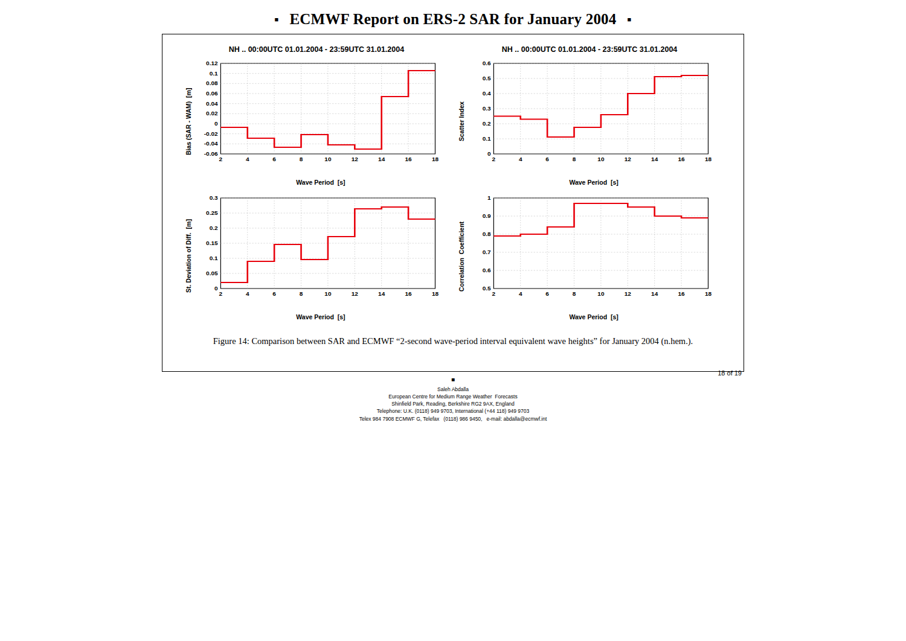■ECMWF Report on ERS-2 SAR for January 2004■
NH .. 00:00UTC 01.01.2004 - 23:59UTC 31.01.2004
Bias (SAR - WAM) [m]
0.12 0.1 0.08 0.06 0.04 0.02 0 -0.02 -0.04 -0.06 2 4 6 8 10 12 14 16 18
Wave Period [s]
NH .. 00:00UTC 01.01.2004 - 23:59UTC 31.01.2004
Scatter Index
0.6 0.5 0.4 0.3 0.2 0.1 0 2 4 6 8 10 12 14 16 18
Wave Period [s]
St. Deviation of Diff. [m]
0.3 0.25 0.2 0.15 0.1 0.05 0 2 4 6 8 10 12 14 16 18
Wave Period [s]
Correlation Coefficient
1 0.9 0.8 0.7 0.6 0.5 2 4 6 8 10 12 14 16 18
Wave Period [s]
Figure 14: Comparison between SAR and ECMWF “2-second wave-period interval equivalent wave heights” for January 2004 (n.hem.).
18 of 19
■ Saleh Abdalla
European Centre for Medium Range Weather Forecasts
Shinfield Park, Reading, Berkshire RG2 9AX, England
Telephone: U.K. (0118) 949 9703, International (+44 118) 949 9703
Telex 984 7908 ECMWF G, Telefax (0118) 986 9450, e-mail: abdalla@ecmwf.int